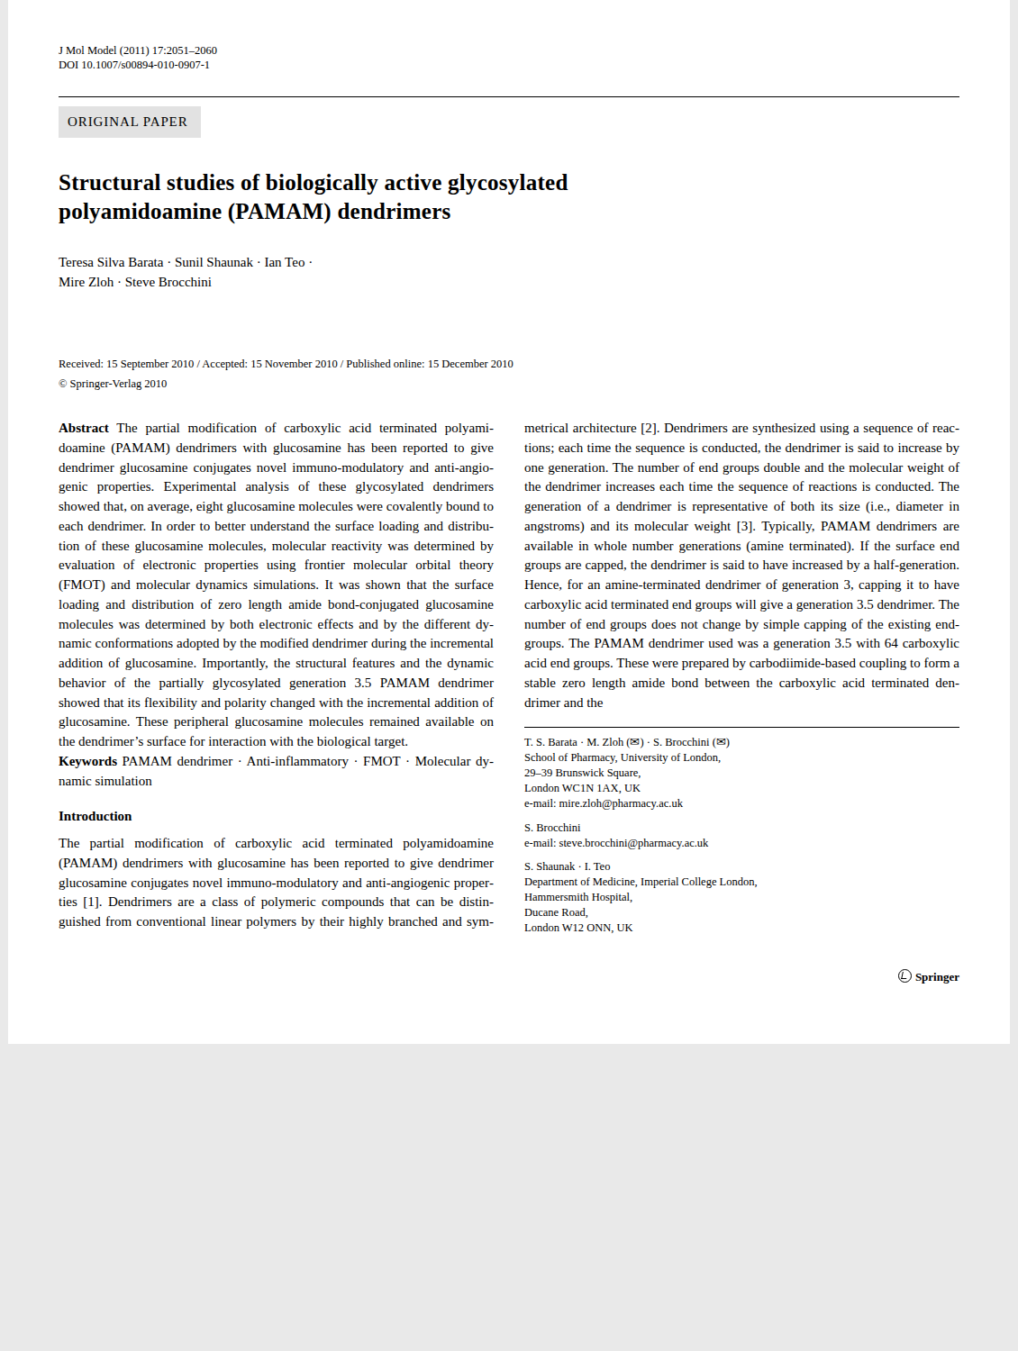J Mol Model (2011) 17:2051–2060 DOI 10.1007/s00894-010-0907-1
ORIGINAL PAPER
Structural studies of biologically active glycosylated
polyamidoamine (PAMAM) dendrimers
Teresa Silva Barata · Sunil Shaunak · Ian Teo ·
Mire Zloh · Steve Brocchini
Received: 15 September 2010 / Accepted: 15 November 2010 / Published online: 15 December 2010
© Springer-Verlag 2010
Abstract The partial modification of carboxylic acid terminated polyamidoamine (PAMAM) dendrimers with glucosamine has been reported to give dendrimer glucosamine conjugates novel immuno-modulatory and anti-angiogenic properties. Experimental analysis of these glycosylated dendrimers showed that, on average, eight glucosamine molecules were covalently bound to each dendrimer. In order to better understand the surface loading and distribution of these glucosamine molecules, molecular reactivity was determined by evaluation of electronic properties using frontier molecular orbital theory (FMOT) and molecular dynamics simulations. It was shown that the surface loading and distribution of zero length amide bond-conjugated glucosamine molecules was determined by both electronic effects and by the different dynamic conformations adopted by the modified dendrimer during the incremental addition of glucosamine. Importantly, the structural features and the dynamic behavior of the partially glycosylated generation 3.5 PAMAM dendrimer showed that its flexibility and polarity changed with the incremental addition of glucosamine. These peripheral glucosamine molecules remained available on the dendrimer’s surface for interaction with the biological target.
Keywords PAMAM dendrimer · Anti-inflammatory · FMOT · Molecular dynamic simulation
Introduction
The partial modification of carboxylic acid terminated polyamidoamine (PAMAM) dendrimers with glucosamine has been reported to give dendrimer glucosamine conjugates novel immuno-modulatory and anti-angiogenic properties [1]. Dendrimers are a class of polymeric compounds that can be distinguished from conventional linear polymers by their highly branched and symmetrical architecture [2]. Dendrimers are synthesized using a sequence of reactions; each time the sequence is conducted, the dendrimer is said to increase by one generation. The number of end groups double and the molecular weight of the dendrimer increases each time the sequence of reactions is conducted. The generation of a dendrimer is representative of both its size (i.e., diameter in angstroms) and its molecular weight [3]. Typically, PAMAM dendrimers are available in whole number generations (amine terminated). If the surface end groups are capped, the dendrimer is said to have increased by a half-generation. Hence, for an amine-terminated dendrimer of generation 3, capping it to have carboxylic acid terminated end groups will give a generation 3.5 dendrimer. The number of end groups does not change by simple capping of the existing endgroups. The PAMAM dendrimer used was a generation 3.5 with 64 carboxylic acid end groups. These were prepared by carbodiimide-based coupling to form a stable zero length amide bond between the carboxylic acid terminated dendrimer and the
T. S. Barata · M. Zloh (✉) · S. Brocchini (✉)
School of Pharmacy, University of London,
29–39 Brunswick Square,
London WC1N 1AX, UK
e-mail: mire.zloh@pharmacy.ac.uk
S. Brocchini
e-mail: steve.brocchini@pharmacy.ac.uk
S. Shaunak · I. Teo
Department of Medicine, Imperial College London,
Hammersmith Hospital,
Ducane Road,
London W12 ONN, UK
Springer